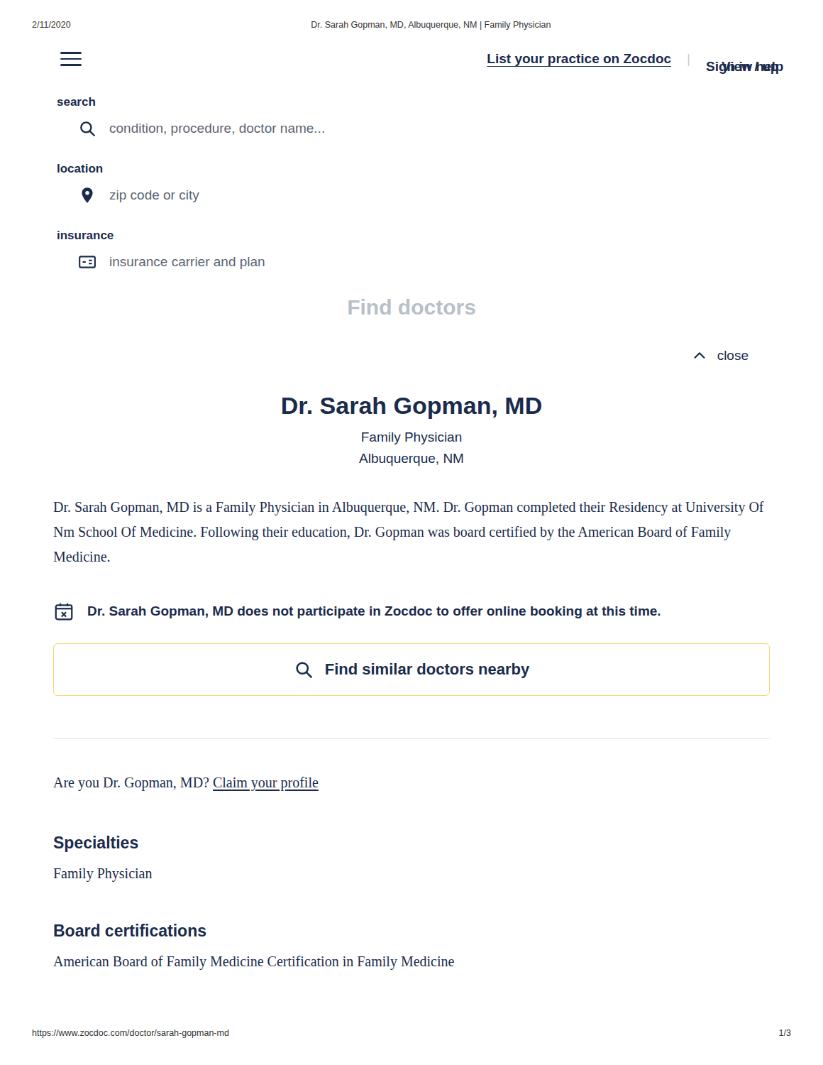2/11/2020
Dr. Sarah Gopman, MD, Albuquerque, NM | Family Physician
List your practice on Zocdoc |
Sign in / up View help
search
condition, procedure, doctor name...
location
zip code or city
insurance
insurance carrier and plan
Find doctors
close
Dr. Sarah Gopman, MD
Family Physician
Albuquerque, NM
Dr. Sarah Gopman, MD is a Family Physician in Albuquerque, NM. Dr. Gopman completed their Residency at University Of Nm School Of Medicine. Following their education, Dr. Gopman was board certified by the American Board of Family Medicine.
Dr. Sarah Gopman, MD does not participate in Zocdoc to offer online booking at this time.
Find similar doctors nearby
Are you Dr. Gopman, MD? Claim your profile
Specialties
Family Physician
Board certifications
American Board of Family Medicine Certification in Family Medicine
https://www.zocdoc.com/doctor/sarah-gopman-md
1/3